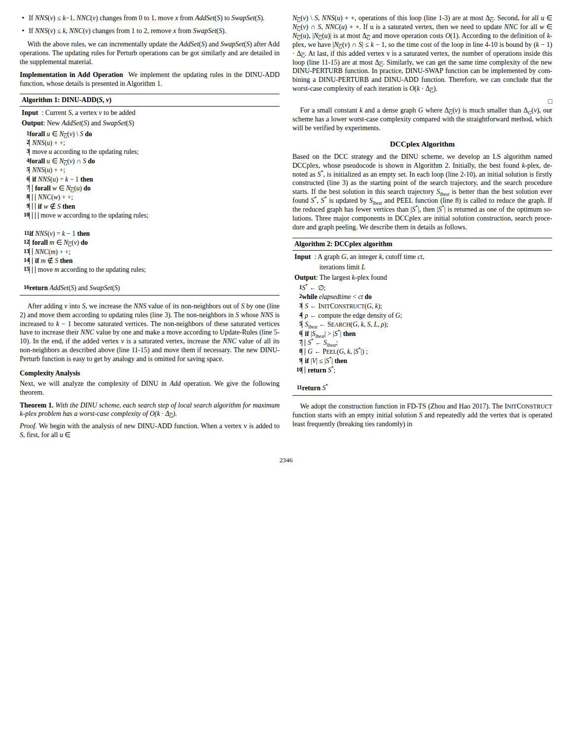If NNS(v) ≤ k−1, NNC(v) changes from 0 to 1, move x from AddSet(S) to SwapSet(S).
If NNS(v) ≤ k, NNC(v) changes from 1 to 2, remove x from SwapSet(S).
With the above rules, we can incrementally update the AddSet(S) and SwapSet(S) after Add operations. The updating rules for Perturb operations can be got similarly and are detailed in the supplemental material.
Implementation in Add Operation We implement the updating rules in the DINU-ADD function, whose details is presented in Algorithm 1.
Algorithm 1: DINU-ADD(S, v)
Input : Current S, a vertex v to be added
Output: New AddSet(S) and SwapSet(S)
| 1 | forall u ∈ N G ( v ) \ S do |
| 2 | NNS ( u ) + +; |
| 3 | move u according to the updating rules; |
| 4 | forall u ∈ N G ( v ) ∩ S do |
| 5 | NNS ( u ) + +; |
| 6 | if NNS ( u ) = k − 1 then |
| 7 | forall w ∈ N G ( u ) do |
| 8 | NNC ( w ) + +; |
| 9 | if w ∉ S then |
| 10 | move w according to the updating rules; |
| 11 | if NNS ( v ) = k − 1 then |
| 12 | forall m ∈ N G ( v ) do |
| 13 | NNC ( m ) + +; |
| 14 | if m ∉ S then |
| 15 | move m according to the updating rules; |
| 16 | return AddSet ( S ) and SwapSet ( S ) |
After adding v into S, we increase the NNS value of its non-neighbors out of S by one (line 2) and move them according to updating rules (line 3). The non-neighbors in S whose NNS is increased to k − 1 become saturated vertices. The non-neighbors of these saturated vertices have to increase their NNC value by one and make a move according to Update-Rules (line 5-10). In the end, if the added vertex v is a saturated vertex, increase the NNC value of all its non-neighbors as described above (line 11-15) and move them if necessary. The new DINU-Perturb function is easy to get by analogy and is omitted for saving space.
Complexity Analysis
Next, we will analyze the complexity of DINU in Add operation. We give the following theorem.
Theorem 1. With the DINU scheme, each search step of local search algorithm for maximum k-plex problem has a worst-case complexity of O(k · ΔG).
Proof. We begin with the analysis of new DINU-ADD function. When a vertex v is added to S, first, for all u ∈
NG(v) \ S, NNS(u) + +, operations of this loop (line 1-3) are at most ΔG. Second, for all u ∈ NG(v) ∩ S, NNC(u) + +. If u is a saturated vertex, then we need to update NNC for all w ∈ NG(u), |NG(u)| is at most ΔG and move operation costs O(1). According to the definition of k-plex, we have |NG(v) ∩ S| ≤ k − 1, so the time cost of the loop in line 4-10 is bound by (k − 1) · ΔG. At last, if this added vertex v is a saturated vertex, the number of operations inside this loop (line 11-15) are at most ΔG. Similarly, we can get the same time complexity of the new DINU-PERTURB function. In practice, DINU-SWAP function can be implemented by combining a DINU-PERTURB and DINU-ADD function. Therefore, we can conclude that the worst-case complexity of each iteration is O(k · ΔG).
□
For a small constant k and a dense graph G where ΔG(v) is much smaller than ΔG(v), our scheme has a lower worst-case complexity compared with the straightforward method, which will be verified by experiments.
DCCplex Algorithm
Based on the DCC strategy and the DINU scheme, we develop an LS algorithm named DCCplex, whose pseudocode is shown in Algorithm 2. Initially, the best found k-plex, denoted as S*, is initialized as an empty set. In each loop (line 2-10), an initial solution is firstly constructed (line 3) as the starting point of the search trajectory, and the search procedure starts. If the best solution in this search trajectory Slbest is better than the best solution ever found S*, S* is updated by Slbest and PEEL function (line 8) is called to reduce the graph. If the reduced graph has fewer vertices than |S*|, then |S*| is returned as one of the optimum solutions. Three major components in DCCplex are initial solution construction, search procedure and graph peeling. We describe them in details as follows.
Algorithm 2: DCCplex algorithm
Input : A graph G, an integer k, cutoff time ct,
iterations limit L
Output: The largest k-plex found
| 1 | S * ← ∅; |
| 2 | while elapsedtime < ct do |
| 3 | S ← I NIT C ONSTRUCT ( G , k ); |
| 4 | ρ ← compute the edge density of G ; |
| 5 | S lbest ← S EARCH ( G , k , S , L , ρ ); |
| 6 | if / S lbest / > / S * / then |
| 7 | S * ← S lbest ; |
| 8 | G ← P EEL ( G , k , / S * /) ; |
| 9 | if / V / ≤ / S * / then |
| 10 | return S * ; |
| 11 | return S * |
We adopt the construction function in FD-TS (Zhou and Hao 2017). The INITCONSTRUCT function starts with an empty initial solution S and repeatedly add the vertex that is operated least frequently (breaking ties randomly) in
2346